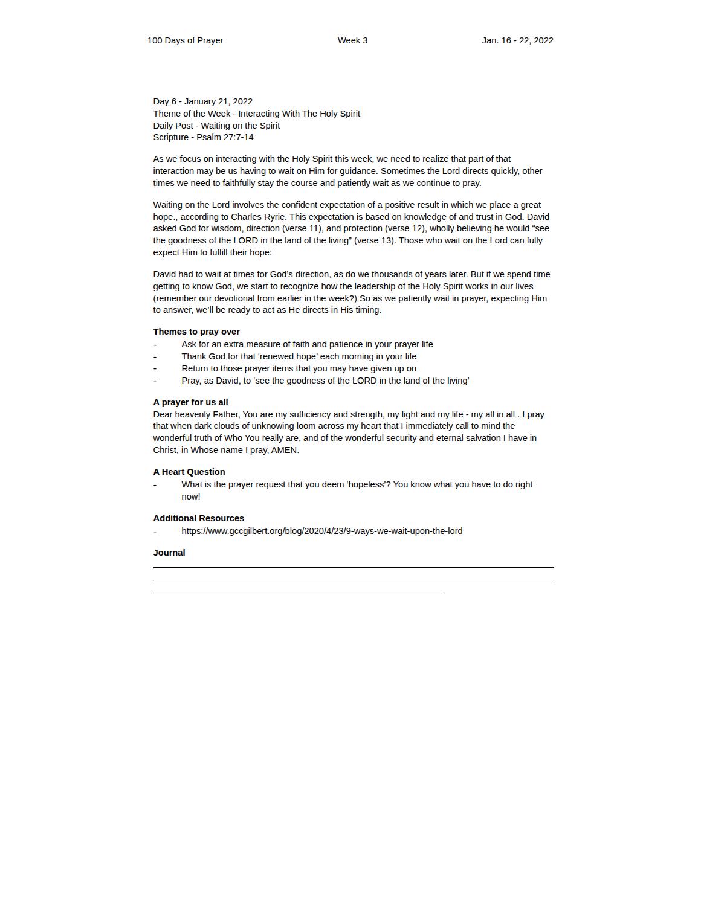100 Days of Prayer
Week 3
Jan. 16 - 22, 2022
Day 6 - January 21, 2022
Theme of the Week - Interacting With The Holy Spirit
Daily Post - Waiting on the Spirit
Scripture - Psalm 27:7-14
As we focus on interacting with the Holy Spirit this week, we need to realize that part of that interaction may be us having to wait on Him for guidance. Sometimes the Lord directs quickly, other times we need to faithfully stay the course and patiently wait as we continue to pray.
Waiting on the Lord involves the confident expectation of a positive result in which we place a great hope., according to Charles Ryrie. This expectation is based on knowledge of and trust in God. David asked God for wisdom, direction (verse 11), and protection (verse 12), wholly believing he would “see the goodness of the LORD in the land of the living” (verse 13). Those who wait on the Lord can fully expect Him to fulfill their hope:
David had to wait at times for God’s direction, as do we thousands of years later. But if we spend time getting to know God, we start to recognize how the leadership of the Holy Spirit works in our lives (remember our devotional from earlier in the week?) So as we patiently wait in prayer, expecting Him to answer, we’ll be ready to act as He directs in His timing.
Themes to pray over
Ask for an extra measure of faith and patience in your prayer life
Thank God for that ‘renewed hope’ each morning in your life
Return to those prayer items that you may have given up on
Pray, as David, to ‘see the goodness of the LORD in the land of the living’
A prayer for us all
Dear heavenly Father, You are my sufficiency and strength, my light and my life - my all in all . I pray that when dark clouds of unknowing loom across my heart that I immediately call to mind the wonderful truth of Who You really are, and of the wonderful security and eternal salvation I have in Christ, in Whose name I pray, AMEN.
A Heart Question
What is the prayer request that you deem ‘hopeless’? You know what you have to do right now!
Additional Resources
https://www.gccgilbert.org/blog/2020/4/23/9-ways-we-wait-upon-the-lord
Journal